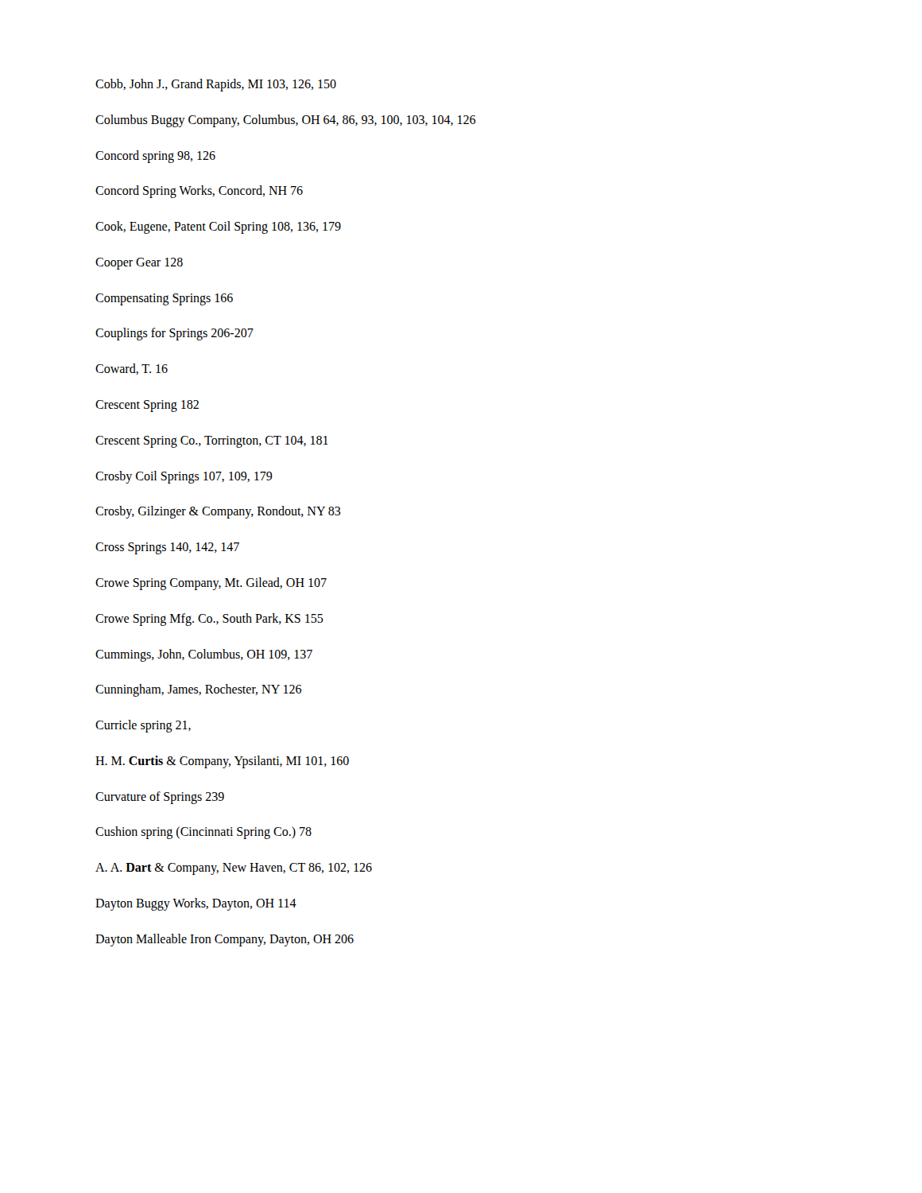Cobb, John J., Grand Rapids, MI 103, 126, 150
Columbus Buggy Company, Columbus, OH 64, 86, 93, 100, 103, 104, 126
Concord spring 98, 126
Concord Spring Works, Concord, NH 76
Cook, Eugene, Patent Coil Spring 108, 136, 179
Cooper Gear 128
Compensating Springs 166
Couplings for Springs 206-207
Coward, T. 16
Crescent Spring 182
Crescent Spring Co., Torrington, CT 104, 181
Crosby Coil Springs 107, 109, 179
Crosby, Gilzinger & Company, Rondout, NY 83
Cross Springs 140, 142, 147
Crowe Spring Company, Mt. Gilead, OH 107
Crowe Spring Mfg. Co., South Park, KS 155
Cummings, John, Columbus, OH 109, 137
Cunningham, James, Rochester, NY 126
Curricle spring 21,
H. M. Curtis & Company, Ypsilanti, MI 101, 160
Curvature of Springs 239
Cushion spring (Cincinnati Spring Co.) 78
A. A. Dart & Company, New Haven, CT 86, 102, 126
Dayton Buggy Works, Dayton, OH 114
Dayton Malleable Iron Company, Dayton, OH 206